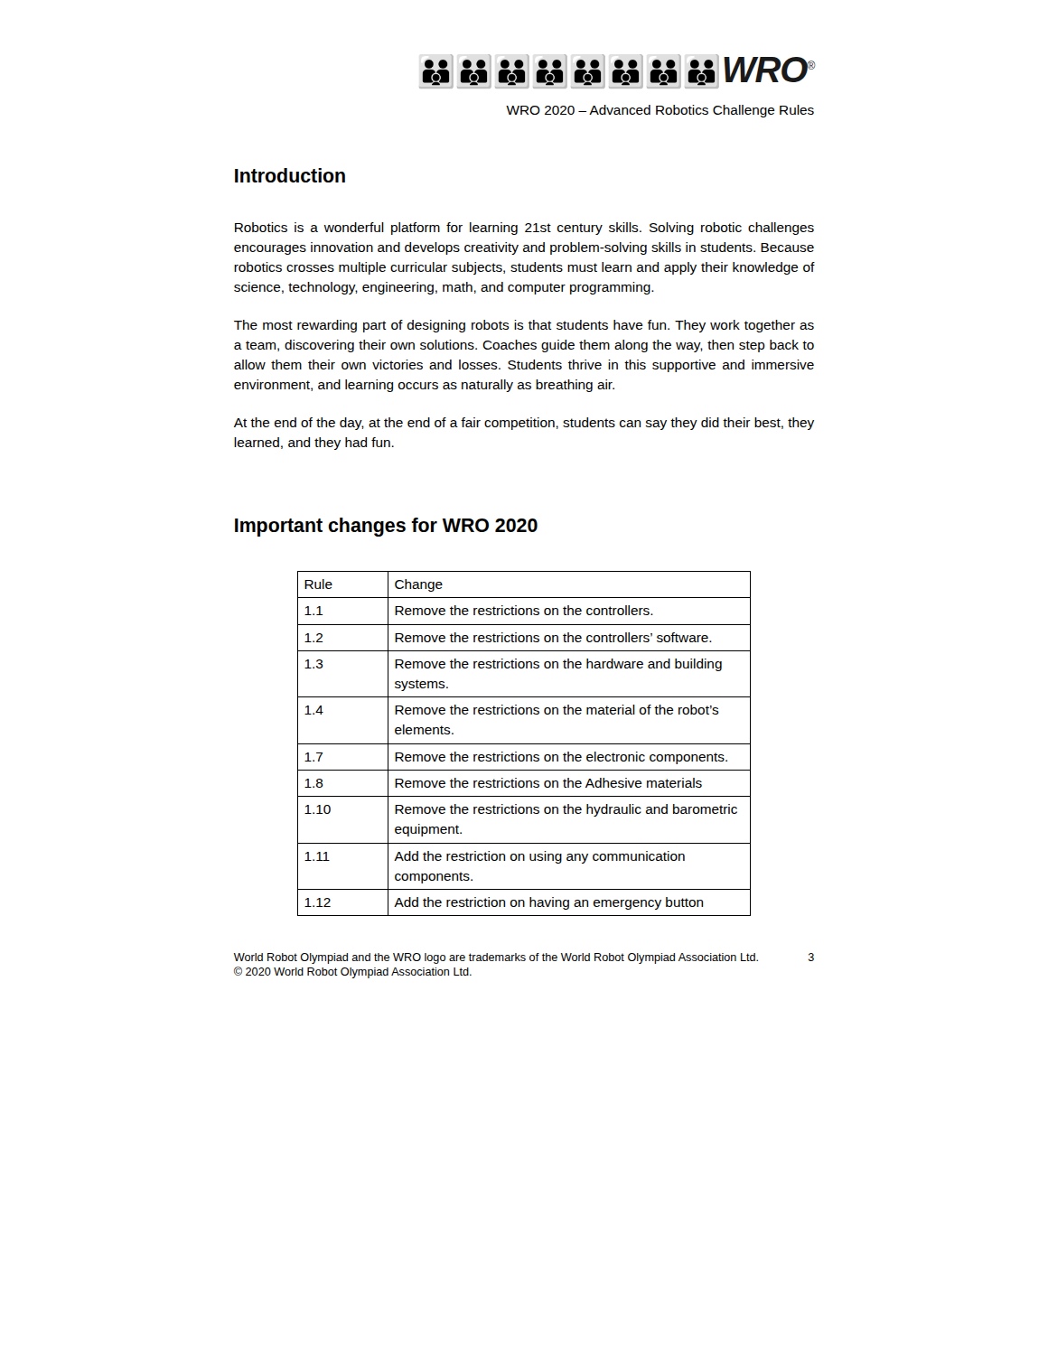👪👪👪👪👪👪👪👪 WRO®
WRO 2020 – Advanced Robotics Challenge Rules
Introduction
Robotics is a wonderful platform for learning 21st century skills. Solving robotic challenges encourages innovation and develops creativity and problem-solving skills in students. Because robotics crosses multiple curricular subjects, students must learn and apply their knowledge of science, technology, engineering, math, and computer programming.
The most rewarding part of designing robots is that students have fun. They work together as a team, discovering their own solutions. Coaches guide them along the way, then step back to allow them their own victories and losses. Students thrive in this supportive and immersive environment, and learning occurs as naturally as breathing air.
At the end of the day, at the end of a fair competition, students can say they did their best, they learned, and they had fun.
Important changes for WRO 2020
| Rule | Change |
| 1.1 | Remove the restrictions on the controllers. |
| 1.2 | Remove the restrictions on the controllers’ software. |
| 1.3 | Remove the restrictions on the hardware and building systems. |
| 1.4 | Remove the restrictions on the material of the robot’s elements. |
| 1.7 | Remove the restrictions on the electronic components. |
| 1.8 | Remove the restrictions on the Adhesive materials |
| 1.10 | Remove the restrictions on the hydraulic and barometric equipment. |
| 1.11 | Add the restriction on using any communication components. |
| 1.12 | Add the restriction on having an emergency button |
World Robot Olympiad and the WRO logo are trademarks of the World Robot Olympiad Association Ltd.
© 2020 World Robot Olympiad Association Ltd.
3